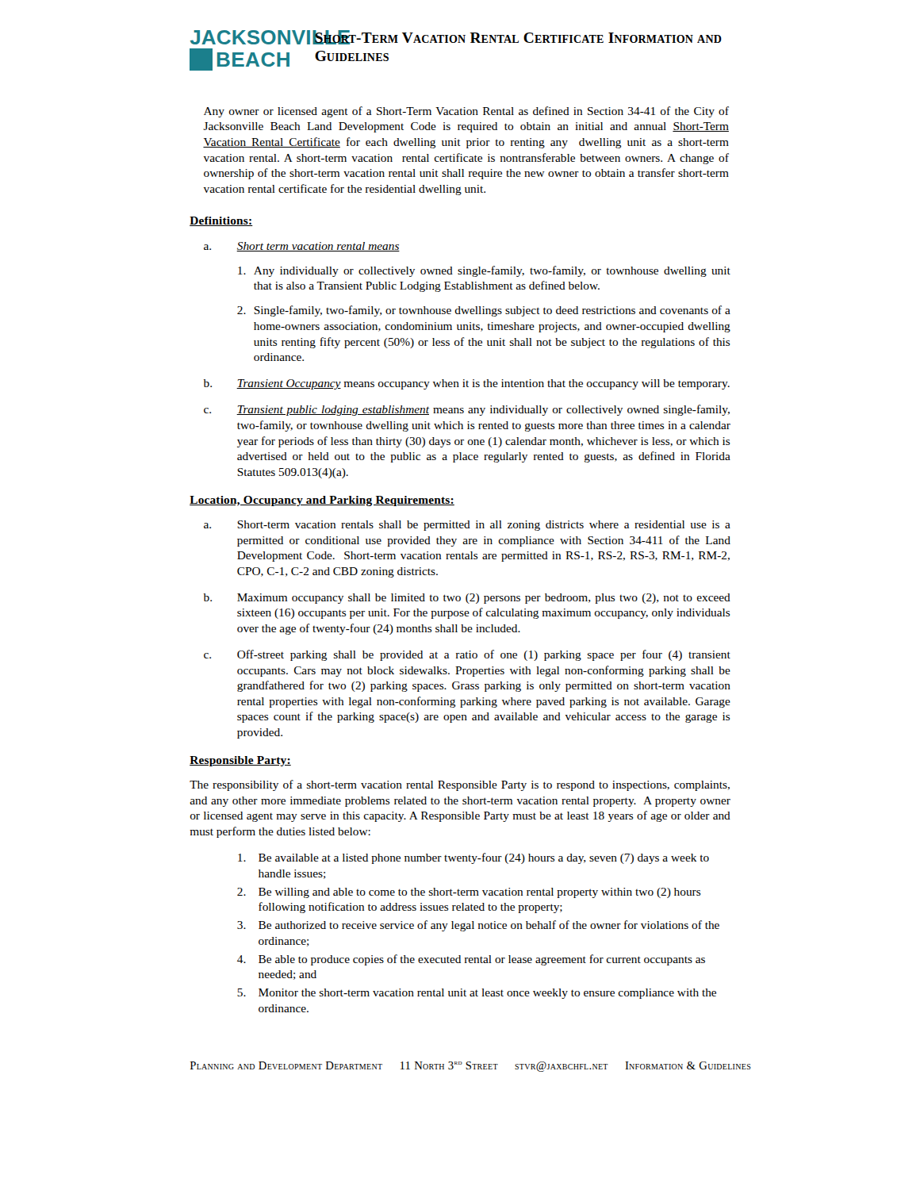JACKSONVILLE BEACH
Short-Term Vacation Rental Certificate Information and Guidelines
Any owner or licensed agent of a Short-Term Vacation Rental as defined in Section 34-41 of the City of Jacksonville Beach Land Development Code is required to obtain an initial and annual Short-Term Vacation Rental Certificate for each dwelling unit prior to renting any dwelling unit as a short-term vacation rental. A short-term vacation rental certificate is nontransferable between owners. A change of ownership of the short-term vacation rental unit shall require the new owner to obtain a transfer short-term vacation rental certificate for the residential dwelling unit.
Definitions:
a.
Short term vacation rental means
1. Any individually or collectively owned single-family, two-family, or townhouse dwelling unit that is also a Transient Public Lodging Establishment as defined below.
2. Single-family, two-family, or townhouse dwellings subject to deed restrictions and covenants of a home-owners association, condominium units, timeshare projects, and owner-occupied dwelling units renting fifty percent (50%) or less of the unit shall not be subject to the regulations of this ordinance.
b. Transient Occupancy means occupancy when it is the intention that the occupancy will be temporary.
c. Transient public lodging establishment means any individually or collectively owned single-family, two-family, or townhouse dwelling unit which is rented to guests more than three times in a calendar year for periods of less than thirty (30) days or one (1) calendar month, whichever is less, or which is advertised or held out to the public as a place regularly rented to guests, as defined in Florida Statutes 509.013(4)(a).
Location, Occupancy and Parking Requirements:
a. Short-term vacation rentals shall be permitted in all zoning districts where a residential use is a permitted or conditional use provided they are in compliance with Section 34-411 of the Land Development Code. Short-term vacation rentals are permitted in RS-1, RS-2, RS-3, RM-1, RM-2, CPO, C-1, C-2 and CBD zoning districts.
b. Maximum occupancy shall be limited to two (2) persons per bedroom, plus two (2), not to exceed sixteen (16) occupants per unit. For the purpose of calculating maximum occupancy, only individuals over the age of twenty-four (24) months shall be included.
c. Off-street parking shall be provided at a ratio of one (1) parking space per four (4) transient occupants. Cars may not block sidewalks. Properties with legal non-conforming parking shall be grandfathered for two (2) parking spaces. Grass parking is only permitted on short-term vacation rental properties with legal non-conforming parking where paved parking is not available. Garage spaces count if the parking space(s) are open and available and vehicular access to the garage is provided.
Responsible Party:
The responsibility of a short-term vacation rental Responsible Party is to respond to inspections, complaints, and any other more immediate problems related to the short-term vacation rental property. A property owner or licensed agent may serve in this capacity. A Responsible Party must be at least 18 years of age or older and must perform the duties listed below:
1. Be available at a listed phone number twenty-four (24) hours a day, seven (7) days a week to handle issues;
2. Be willing and able to come to the short-term vacation rental property within two (2) hours following notification to address issues related to the property;
3. Be authorized to receive service of any legal notice on behalf of the owner for violations of the ordinance;
4. Be able to produce copies of the executed rental or lease agreement for current occupants as needed; and
5. Monitor the short-term vacation rental unit at least once weekly to ensure compliance with the ordinance.
Planning and Development Department 11 North 3rd Street stvr@jaxbchfl.net Information & Guidelines